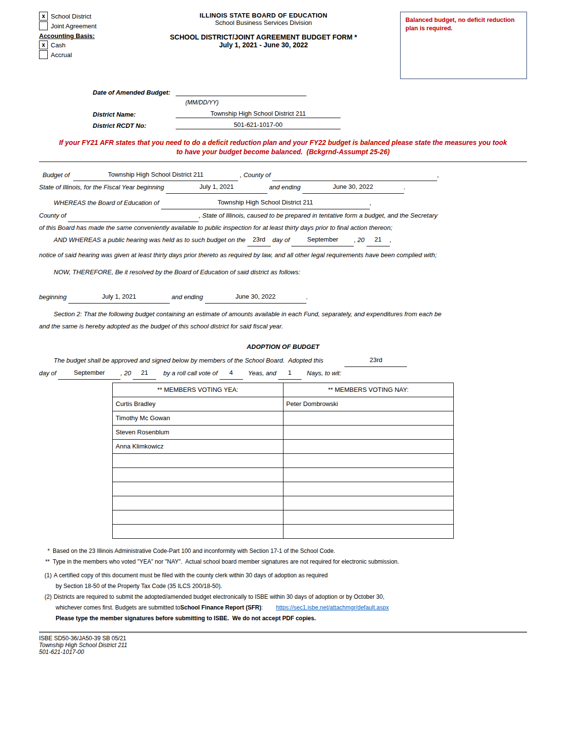x School District
Joint Agreement
Accounting Basis:
x Cash
Accrual
ILLINOIS STATE BOARD OF EDUCATION
School Business Services Division
SCHOOL DISTRICT/JOINT AGREEMENT BUDGET FORM *
July 1, 2021 - June 30, 2022
Balanced budget, no deficit reduction plan is required.
Date of Amended Budget:
(MM/DD/YY)
District Name:
Township High School District 211
District RCDT No:
501-621-1017-00
If your FY21 AFR states that you need to do a deficit reduction plan and your FY22 budget is balanced please state the measures you took
to have your budget become balanced. (Bckgrnd-Assumpt 25-26)
Budget of Township High School District 211 , County of ,
State of Illinois, for the Fiscal Year beginning July 1, 2021 and ending June 30, 2022.
WHEREAS the Board of Education of Township High School District 211,
County of , State of Illinois, caused to be prepared in tentative form a budget, and the Secretary
of this Board has made the same conveniently available to public inspection for at least thirty days prior to final action thereon;
AND WHEREAS a public hearing was held as to such budget on the 23rd day of September, 20 21,
notice of said hearing was given at least thirty days prior thereto as required by law, and all other legal requirements have been complied with;
NOW, THEREFORE, Be it resolved by the Board of Education of said district as follows:
beginning July 1, 2021 and ending June 30, 2022.
Section 2: That the following budget containing an estimate of amounts available in each Fund, separately, and expenditures from each be
and the same is hereby adopted as the budget of this school district for said fiscal year.
ADOPTION OF BUDGET
The budget shall be approved and signed below by members of the School Board. Adopted this 23rd
day of September, 20 21 by a roll call vote of 4 Yeas, and 1 Nays, to wit:
| ** MEMBERS VOTING YEA: | ** MEMBERS VOTING NAY: |
| --- | --- |
| Curtis Bradley | Peter Dombrowski |
| Timothy Mc Gowan | |
| Steven Rosenblum | |
| Anna Klimkowicz | |
*Based on the 23 Illinois Administrative Code-Part 100 and inconformity with Section 17-1 of the School Code.
**Type in the members who voted "YEA" nor "NAY". Actual school board member signatures are not required for electronic submission.
(1) A certified copy of this document must be filed with the county clerk within 30 days of adoption as required
by Section 18-50 of the Property Tax Code (35 ILCS 200/18-50).
(2) Districts are required to submit the adopted/amended budget electronically to ISBE within 30 days of adoption or by October 30,
whichever comes first. Budgets are submitted toSchool Finance Report (SFR): https://sec1.isbe.net/attachmgr/default.aspx
Please type the member signatures before submitting to ISBE. We do not accept PDF copies.
ISBE SD50-36/JA50-39 SB 05/21
Township High School District 211
501-621-1017-00